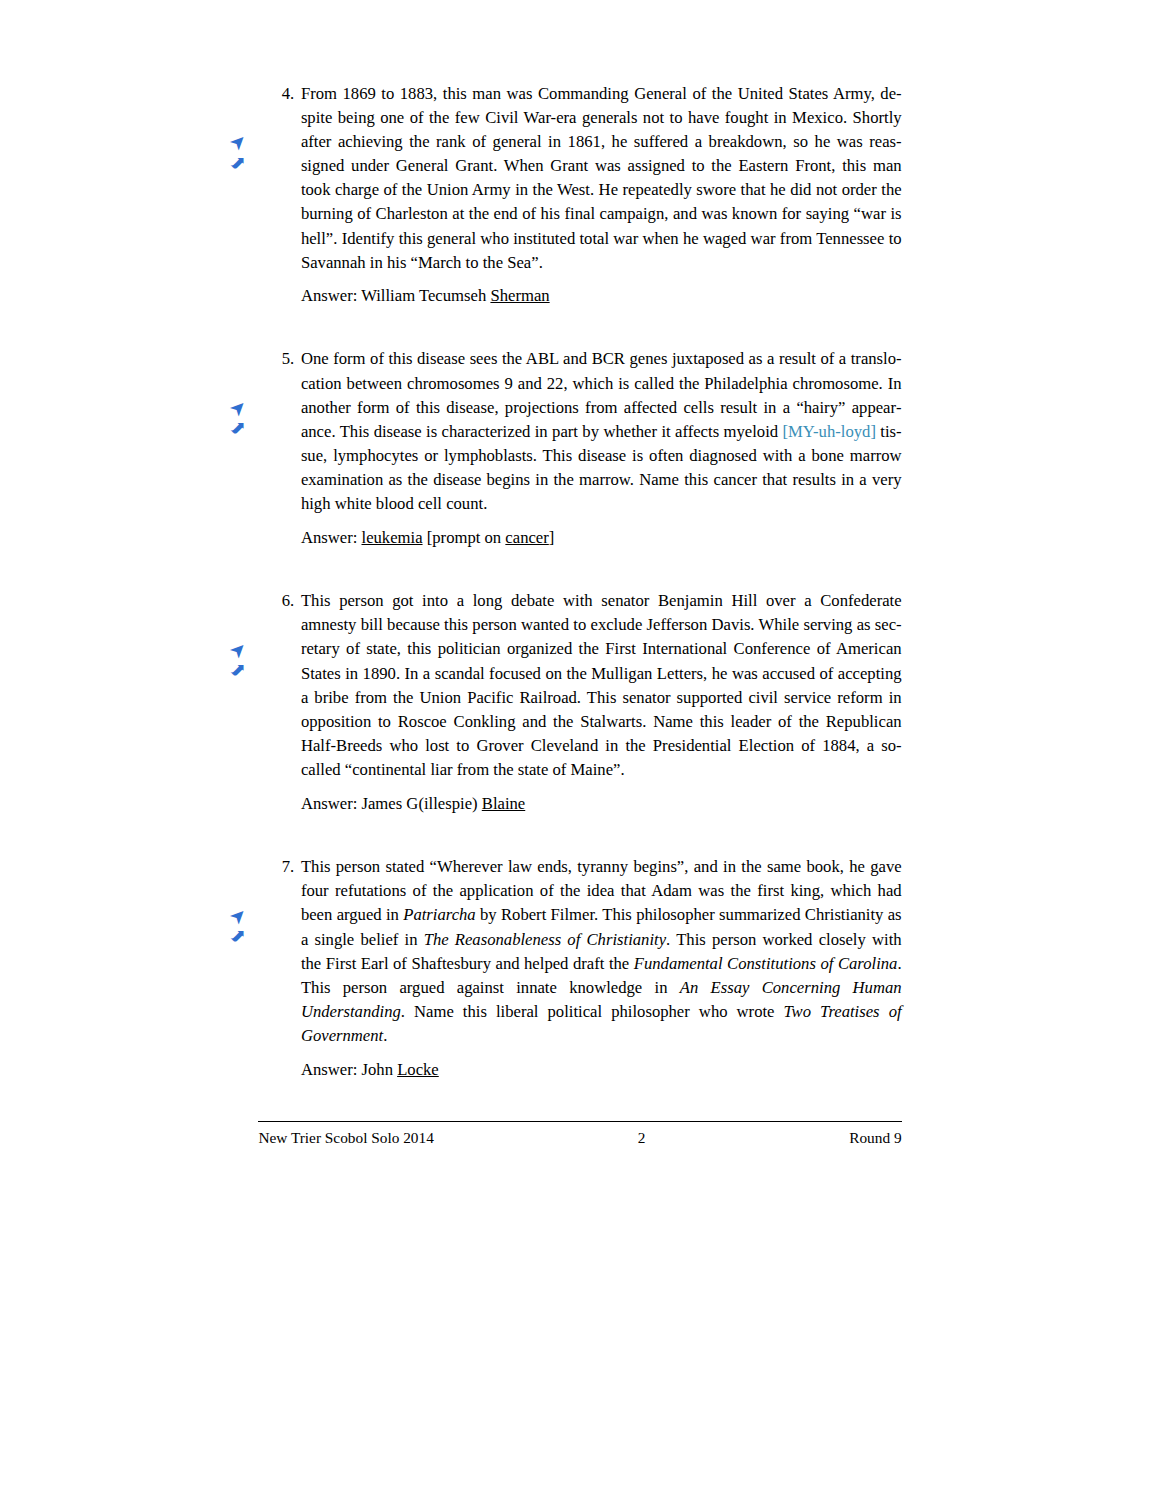4 ➤➥
From 1869 to 1883, this man was Commanding General of the United States Army, despite being one of the few Civil War-era generals not to have fought in Mexico. Shortly after achieving the rank of general in 1861, he suffered a breakdown, so he was reassigned under General Grant. When Grant was assigned to the Eastern Front, this man took charge of the Union Army in the West. He repeatedly swore that he did not order the burning of Charleston at the end of his final campaign, and was known for saying “war is hell”. Identify this general who instituted total war when he waged war from Tennessee to Savannah in his “March to the Sea”.
Answer: William Tecumseh Sherman
5 ➤➥
One form of this disease sees the ABL and BCR genes juxtaposed as a result of a translocation between chromosomes 9 and 22, which is called the Philadelphia chromosome. In another form of this disease, projections from affected cells result in a “hairy” appearance. This disease is characterized in part by whether it affects myeloid [MY-uh-loyd] tissue, lymphocytes or lymphoblasts. This disease is often diagnosed with a bone marrow examination as the disease begins in the marrow. Name this cancer that results in a very high white blood cell count.
Answer: leukemia [prompt on cancer]
6 ➤➥
This person got into a long debate with senator Benjamin Hill over a Confederate amnesty bill because this person wanted to exclude Jefferson Davis. While serving as secretary of state, this politician organized the First International Conference of American States in 1890. In a scandal focused on the Mulligan Letters, he was accused of accepting a bribe from the Union Pacific Railroad. This senator supported civil service reform in opposition to Roscoe Conkling and the Stalwarts. Name this leader of the Republican Half-Breeds who lost to Grover Cleveland in the Presidential Election of 1884, a so-called “continental liar from the state of Maine”.
Answer: James G(illespie) Blaine
7 ➤➥
This person stated “Wherever law ends, tyranny begins”, and in the same book, he gave four refutations of the application of the idea that Adam was the first king, which had been argued in Patriarcha by Robert Filmer. This philosopher summarized Christianity as a single belief in The Reasonableness of Christianity. This person worked closely with the First Earl of Shaftesbury and helped draft the Fundamental Constitutions of Carolina. This person argued against innate knowledge in An Essay Concerning Human Understanding. Name this liberal political philosopher who wrote Two Treatises of Government.
Answer: John Locke
New Trier Scobol Solo 2014
2
Round 9